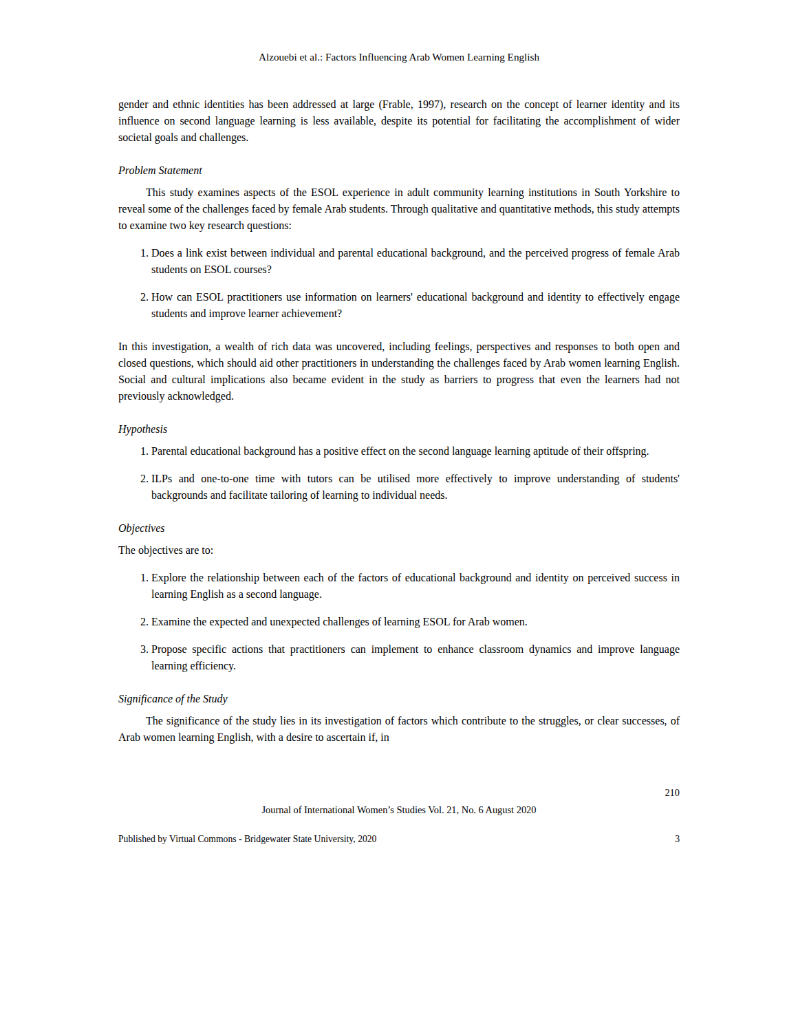Alzouebi et al.: Factors Influencing Arab Women Learning English
gender and ethnic identities has been addressed at large (Frable, 1997), research on the concept of learner identity and its influence on second language learning is less available, despite its potential for facilitating the accomplishment of wider societal goals and challenges.
Problem Statement
This study examines aspects of the ESOL experience in adult community learning institutions in South Yorkshire to reveal some of the challenges faced by female Arab students. Through qualitative and quantitative methods, this study attempts to examine two key research questions:
Does a link exist between individual and parental educational background, and the perceived progress of female Arab students on ESOL courses?
How can ESOL practitioners use information on learners' educational background and identity to effectively engage students and improve learner achievement?
In this investigation, a wealth of rich data was uncovered, including feelings, perspectives and responses to both open and closed questions, which should aid other practitioners in understanding the challenges faced by Arab women learning English. Social and cultural implications also became evident in the study as barriers to progress that even the learners had not previously acknowledged.
Hypothesis
Parental educational background has a positive effect on the second language learning aptitude of their offspring.
ILPs and one-to-one time with tutors can be utilised more effectively to improve understanding of students' backgrounds and facilitate tailoring of learning to individual needs.
Objectives
The objectives are to:
Explore the relationship between each of the factors of educational background and identity on perceived success in learning English as a second language.
Examine the expected and unexpected challenges of learning ESOL for Arab women.
Propose specific actions that practitioners can implement to enhance classroom dynamics and improve language learning efficiency.
Significance of the Study
The significance of the study lies in its investigation of factors which contribute to the struggles, or clear successes, of Arab women learning English, with a desire to ascertain if, in
210
Journal of International Women’s Studies Vol. 21, No. 6 August 2020
Published by Virtual Commons - Bridgewater State University, 2020 3